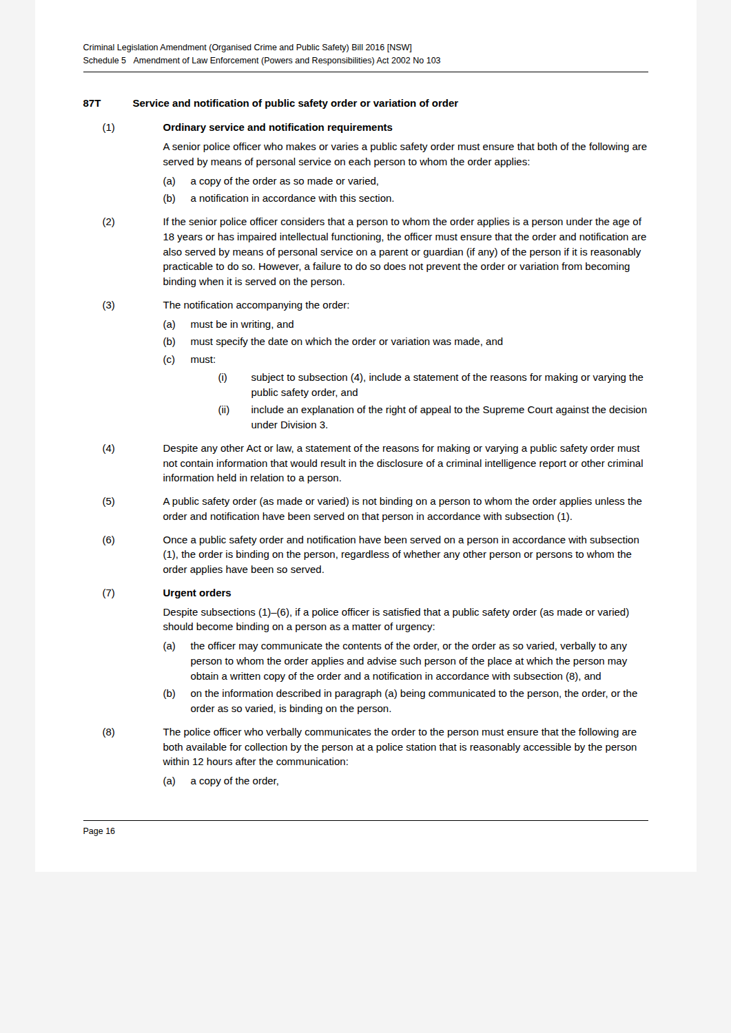Criminal Legislation Amendment (Organised Crime and Public Safety) Bill 2016 [NSW] Schedule 5 Amendment of Law Enforcement (Powers and Responsibilities) Act 2002 No 103
87TService and notification of public safety order or variation of order
(1)
Ordinary service and notification requirements
A senior police officer who makes or varies a public safety order must ensure that both of the following are served by means of personal service on each person to whom the order applies:
(a) a copy of the order as so made or varied,
(b) a notification in accordance with this section.
(2)
If the senior police officer considers that a person to whom the order applies is a person under the age of 18 years or has impaired intellectual functioning, the officer must ensure that the order and notification are also served by means of personal service on a parent or guardian (if any) of the person if it is reasonably practicable to do so. However, a failure to do so does not prevent the order or variation from becoming binding when it is served on the person.
(3)
The notification accompanying the order:
(a) must be in writing, and
(b) must specify the date on which the order or variation was made, and
(c) must:
(i) subject to subsection (4), include a statement of the reasons for making or varying the public safety order, and
(ii) include an explanation of the right of appeal to the Supreme Court against the decision under Division 3.
(4)
Despite any other Act or law, a statement of the reasons for making or varying a public safety order must not contain information that would result in the disclosure of a criminal intelligence report or other criminal information held in relation to a person.
(5)
A public safety order (as made or varied) is not binding on a person to whom the order applies unless the order and notification have been served on that person in accordance with subsection (1).
(6)
Once a public safety order and notification have been served on a person in accordance with subsection (1), the order is binding on the person, regardless of whether any other person or persons to whom the order applies have been so served.
(7)
Urgent orders
Despite subsections (1)–(6), if a police officer is satisfied that a public safety order (as made or varied) should become binding on a person as a matter of urgency:
(a) the officer may communicate the contents of the order, or the order as so varied, verbally to any person to whom the order applies and advise such person of the place at which the person may obtain a written copy of the order and a notification in accordance with subsection (8), and
(b) on the information described in paragraph (a) being communicated to the person, the order, or the order as so varied, is binding on the person.
(8)
The police officer who verbally communicates the order to the person must ensure that the following are both available for collection by the person at a police station that is reasonably accessible by the person within 12 hours after the communication:
(a) a copy of the order,
Page 16